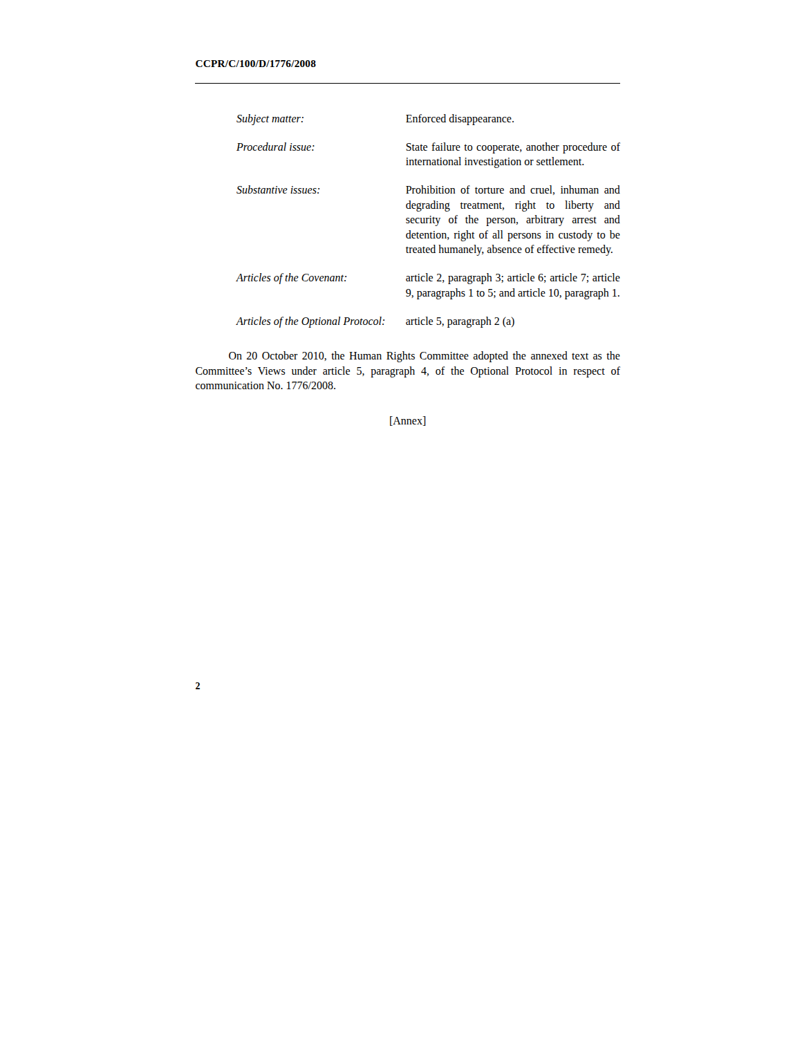CCPR/C/100/D/1776/2008
| Subject matter: | Enforced disappearance. |
| Procedural issue: | State failure to cooperate, another procedure of international investigation or settlement. |
| Substantive issues: | Prohibition of torture and cruel, inhuman and degrading treatment, right to liberty and security of the person, arbitrary arrest and detention, right of all persons in custody to be treated humanely, absence of effective remedy. |
| Articles of the Covenant: | article 2, paragraph 3; article 6; article 7; article 9, paragraphs 1 to 5; and article 10, paragraph 1. |
| Articles of the Optional Protocol: | article 5, paragraph 2 (a) |
On 20 October 2010, the Human Rights Committee adopted the annexed text as the Committee’s Views under article 5, paragraph 4, of the Optional Protocol in respect of communication No. 1776/2008.
[Annex]
2